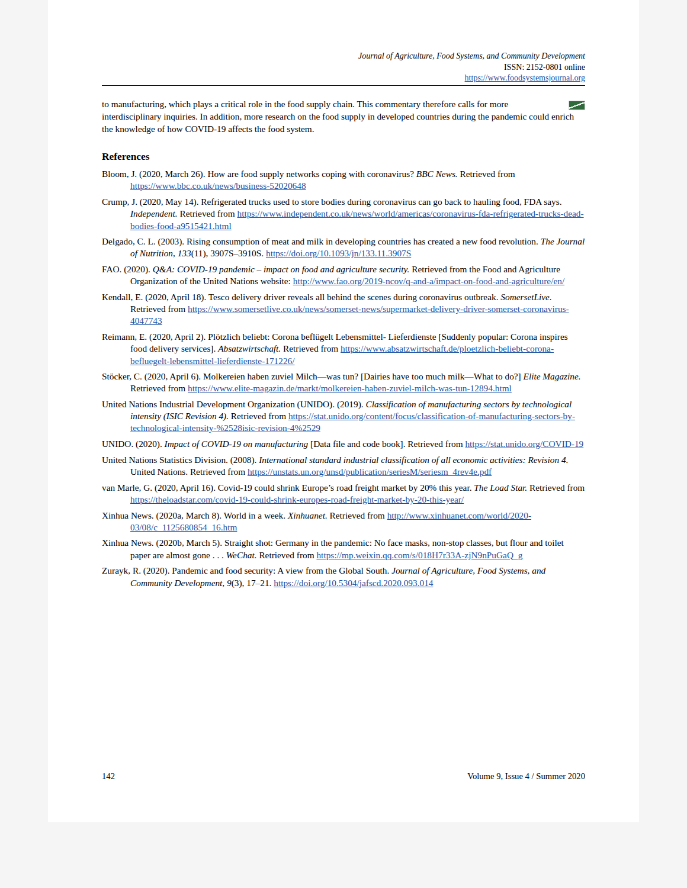Journal of Agriculture, Food Systems, and Community Development
ISSN: 2152-0801 online
https://www.foodsystemsjournal.org
to manufacturing, which plays a critical role in the food supply chain. This commentary therefore calls for more interdisciplinary inquiries. In addition, more research on the food supply in developed countries during the pandemic could enrich the knowledge of how COVID-19 affects the food system.
References
Bloom, J. (2020, March 26). How are food supply networks coping with coronavirus? BBC News. Retrieved from https://www.bbc.co.uk/news/business-52020648
Crump, J. (2020, May 14). Refrigerated trucks used to store bodies during coronavirus can go back to hauling food, FDA says. Independent. Retrieved from https://www.independent.co.uk/news/world/americas/coronavirus-fda-refrigerated-trucks-dead-bodies-food-a9515421.html
Delgado, C. L. (2003). Rising consumption of meat and milk in developing countries has created a new food revolution. The Journal of Nutrition, 133(11), 3907S–3910S. https://doi.org/10.1093/jn/133.11.3907S
FAO. (2020). Q&A: COVID-19 pandemic – impact on food and agriculture security. Retrieved from the Food and Agriculture Organization of the United Nations website: http://www.fao.org/2019-ncov/q-and-a/impact-on-food-and-agriculture/en/
Kendall, E. (2020, April 18). Tesco delivery driver reveals all behind the scenes during coronavirus outbreak. SomersetLive. Retrieved from https://www.somersetlive.co.uk/news/somerset-news/supermarket-delivery-driver-somerset-coronavirus-4047743
Reimann, E. (2020, April 2). Plötzlich beliebt: Corona beflügelt Lebensmittel- Lieferdienste [Suddenly popular: Corona inspires food delivery services]. Absatzwirtschaft. Retrieved from https://www.absatzwirtschaft.de/ploetzlich-beliebt-corona-befluegelt-lebensmittel-lieferdienste-171226/
Stöcker, C. (2020, April 6). Molkereien haben zuviel Milch—was tun? [Dairies have too much milk—What to do?] Elite Magazine. Retrieved from https://www.elite-magazin.de/markt/molkereien-haben-zuviel-milch-was-tun-12894.html
United Nations Industrial Development Organization (UNIDO). (2019). Classification of manufacturing sectors by technological intensity (ISIC Revision 4). Retrieved from https://stat.unido.org/content/focus/classification-of-manufacturing-sectors-by-technological-intensity-%2528isic-revision-4%2529
UNIDO. (2020). Impact of COVID-19 on manufacturing [Data file and code book]. Retrieved from https://stat.unido.org/COVID-19
United Nations Statistics Division. (2008). International standard industrial classification of all economic activities: Revision 4. United Nations. Retrieved from https://unstats.un.org/unsd/publication/seriesM/seriesm_4rev4e.pdf
van Marle, G. (2020, April 16). Covid-19 could shrink Europe’s road freight market by 20% this year. The Load Star. Retrieved from https://theloadstar.com/covid-19-could-shrink-europes-road-freight-market-by-20-this-year/
Xinhua News. (2020a, March 8). World in a week. Xinhuanet. Retrieved from http://www.xinhuanet.com/world/2020-03/08/c_1125680854_16.htm
Xinhua News. (2020b, March 5). Straight shot: Germany in the pandemic: No face masks, non-stop classes, but flour and toilet paper are almost gone . . . WeChat. Retrieved from https://mp.weixin.qq.com/s/018H7r33A-zjN9nPuGaQ_g
Zurayk, R. (2020). Pandemic and food security: A view from the Global South. Journal of Agriculture, Food Systems, and Community Development, 9(3), 17–21. https://doi.org/10.5304/jafscd.2020.093.014
142 Volume 9, Issue 4 / Summer 2020